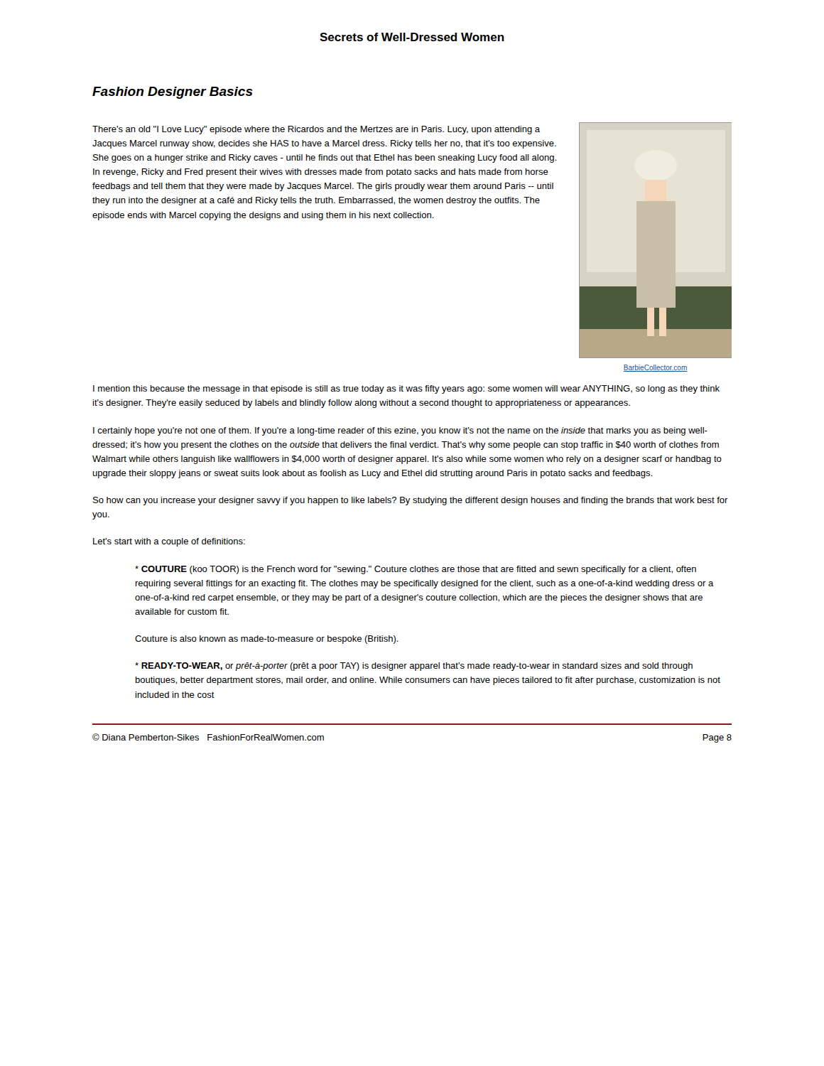Secrets of Well-Dressed Women
Fashion Designer Basics
BarbieCollector.com
There's an old "I Love Lucy" episode where the Ricardos and the Mertzes are in Paris. Lucy, upon attending a Jacques Marcel runway show, decides she HAS to have a Marcel dress. Ricky tells her no, that it's too expensive. She goes on a hunger strike and Ricky caves - until he finds out that Ethel has been sneaking Lucy food all along. In revenge, Ricky and Fred present their wives with dresses made from potato sacks and hats made from horse feedbags and tell them that they were made by Jacques Marcel. The girls proudly wear them around Paris -- until they run into the designer at a café and Ricky tells the truth. Embarrassed, the women destroy the outfits. The episode ends with Marcel copying the designs and using them in his next collection.
I mention this because the message in that episode is still as true today as it was fifty years ago: some women will wear ANYTHING, so long as they think it's designer. They're easily seduced by labels and blindly follow along without a second thought to appropriateness or appearances.
I certainly hope you're not one of them. If you're a long-time reader of this ezine, you know it's not the name on the inside that marks you as being well-dressed; it's how you present the clothes on the outside that delivers the final verdict. That's why some people can stop traffic in $40 worth of clothes from Walmart while others languish like wallflowers in $4,000 worth of designer apparel. It's also while some women who rely on a designer scarf or handbag to upgrade their sloppy jeans or sweat suits look about as foolish as Lucy and Ethel did strutting around Paris in potato sacks and feedbags.
So how can you increase your designer savvy if you happen to like labels? By studying the different design houses and finding the brands that work best for you.
Let's start with a couple of definitions:
* COUTURE (koo TOOR) is the French word for "sewing." Couture clothes are those that are fitted and sewn specifically for a client, often requiring several fittings for an exacting fit. The clothes may be specifically designed for the client, such as a one-of-a-kind wedding dress or a one-of-a-kind red carpet ensemble, or they may be part of a designer's couture collection, which are the pieces the designer shows that are available for custom fit.
Couture is also known as made-to-measure or bespoke (British).
* READY-TO-WEAR, or prêt-à-porter (prêt a poor TAY) is designer apparel that's made ready-to-wear in standard sizes and sold through boutiques, better department stores, mail order, and online. While consumers can have pieces tailored to fit after purchase, customization is not included in the cost
© Diana Pemberton-Sikes FashionForRealWomen.com
Page 8